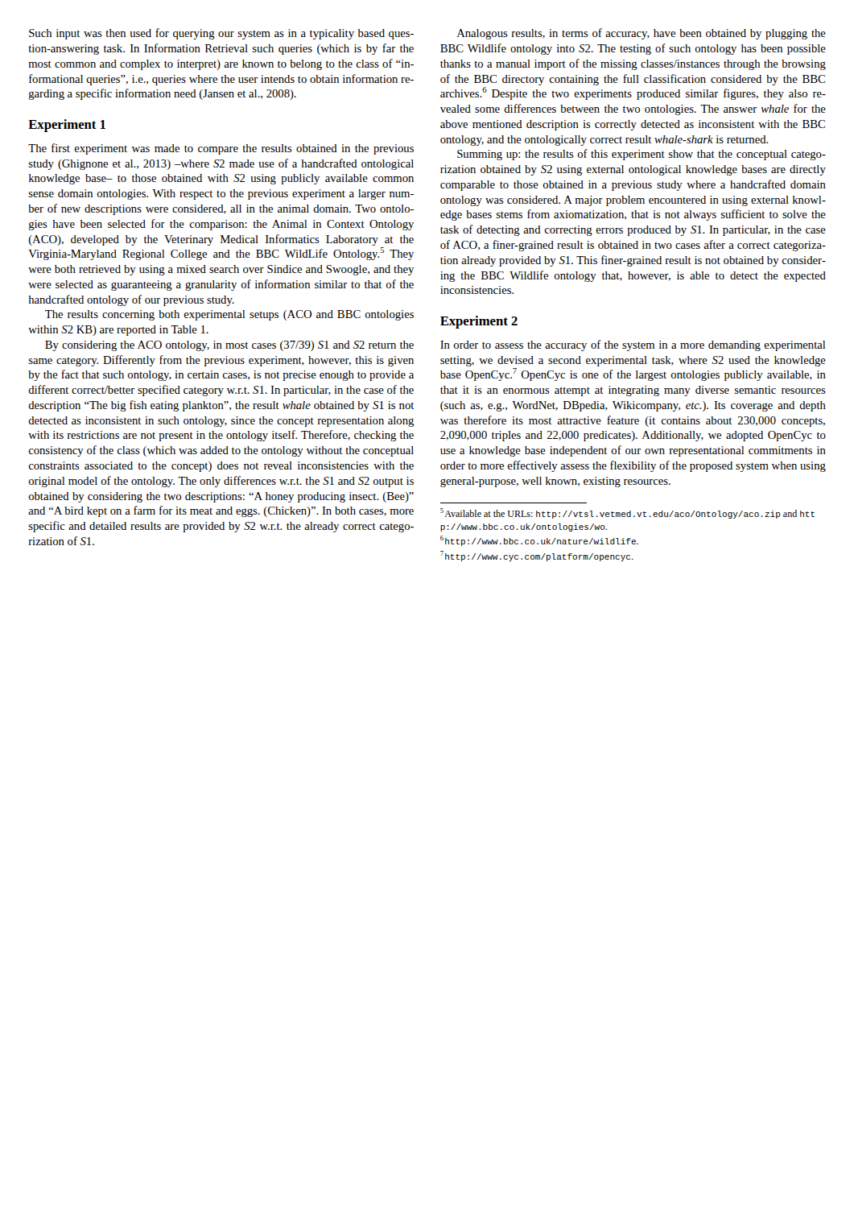Such input was then used for querying our system as in a typicality based question-answering task. In Information Retrieval such queries (which is by far the most common and complex to interpret) are known to belong to the class of “informational queries”, i.e., queries where the user intends to obtain information regarding a specific information need (Jansen et al., 2008).
Experiment 1
The first experiment was made to compare the results obtained in the previous study (Ghignone et al., 2013) –where S2 made use of a handcrafted ontological knowledge base– to those obtained with S2 using publicly available common sense domain ontologies. With respect to the previous experiment a larger number of new descriptions were considered, all in the animal domain. Two ontologies have been selected for the comparison: the Animal in Context Ontology (ACO), developed by the Veterinary Medical Informatics Laboratory at the Virginia-Maryland Regional College and the BBC WildLife Ontology.5 They were both retrieved by using a mixed search over Sindice and Swoogle, and they were selected as guaranteeing a granularity of information similar to that of the handcrafted ontology of our previous study.
The results concerning both experimental setups (ACO and BBC ontologies within S2 KB) are reported in Table 1.
By considering the ACO ontology, in most cases (37/39) S1 and S2 return the same category. Differently from the previous experiment, however, this is given by the fact that such ontology, in certain cases, is not precise enough to provide a different correct/better specified category w.r.t. S1. In particular, in the case of the description “The big fish eating plankton”, the result whale obtained by S1 is not detected as inconsistent in such ontology, since the concept representation along with its restrictions are not present in the ontology itself. Therefore, checking the consistency of the class (which was added to the ontology without the conceptual constraints associated to the concept) does not reveal inconsistencies with the original model of the ontology. The only differences w.r.t. the S1 and S2 output is obtained by considering the two descriptions: “A honey producing insect. (Bee)” and “A bird kept on a farm for its meat and eggs. (Chicken)”. In both cases, more specific and detailed results are provided by S2 w.r.t. the already correct categorization of S1.
Analogous results, in terms of accuracy, have been obtained by plugging the BBC Wildlife ontology into S2. The testing of such ontology has been possible thanks to a manual import of the missing classes/instances through the browsing of the BBC directory containing the full classification considered by the BBC archives.6 Despite the two experiments produced similar figures, they also revealed some differences between the two ontologies. The answer whale for the above mentioned description is correctly detected as inconsistent with the BBC ontology, and the ontologically correct result whale-shark is returned.
Summing up: the results of this experiment show that the conceptual categorization obtained by S2 using external ontological knowledge bases are directly comparable to those obtained in a previous study where a handcrafted domain ontology was considered. A major problem encountered in using external knowledge bases stems from axiomatization, that is not always sufficient to solve the task of detecting and correcting errors produced by S1. In particular, in the case of ACO, a finer-grained result is obtained in two cases after a correct categorization already provided by S1. This finer-grained result is not obtained by considering the BBC Wildlife ontology that, however, is able to detect the expected inconsistencies.
Experiment 2
In order to assess the accuracy of the system in a more demanding experimental setting, we devised a second experimental task, where S2 used the knowledge base OpenCyc.7 OpenCyc is one of the largest ontologies publicly available, in that it is an enormous attempt at integrating many diverse semantic resources (such as, e.g., WordNet, DBpedia, Wikicompany, etc.). Its coverage and depth was therefore its most attractive feature (it contains about 230,000 concepts, 2,090,000 triples and 22,000 predicates). Additionally, we adopted OpenCyc to use a knowledge base independent of our own representational commitments in order to more effectively assess the flexibility of the proposed system when using general-purpose, well known, existing resources.
5Available at the URLs: http://vtsl.vetmed.vt.edu/aco/Ontology/aco.zip and http://www.bbc.co.uk/ontologies/wo.
6http://www.bbc.co.uk/nature/wildlife.
7http://www.cyc.com/platform/opencyc.